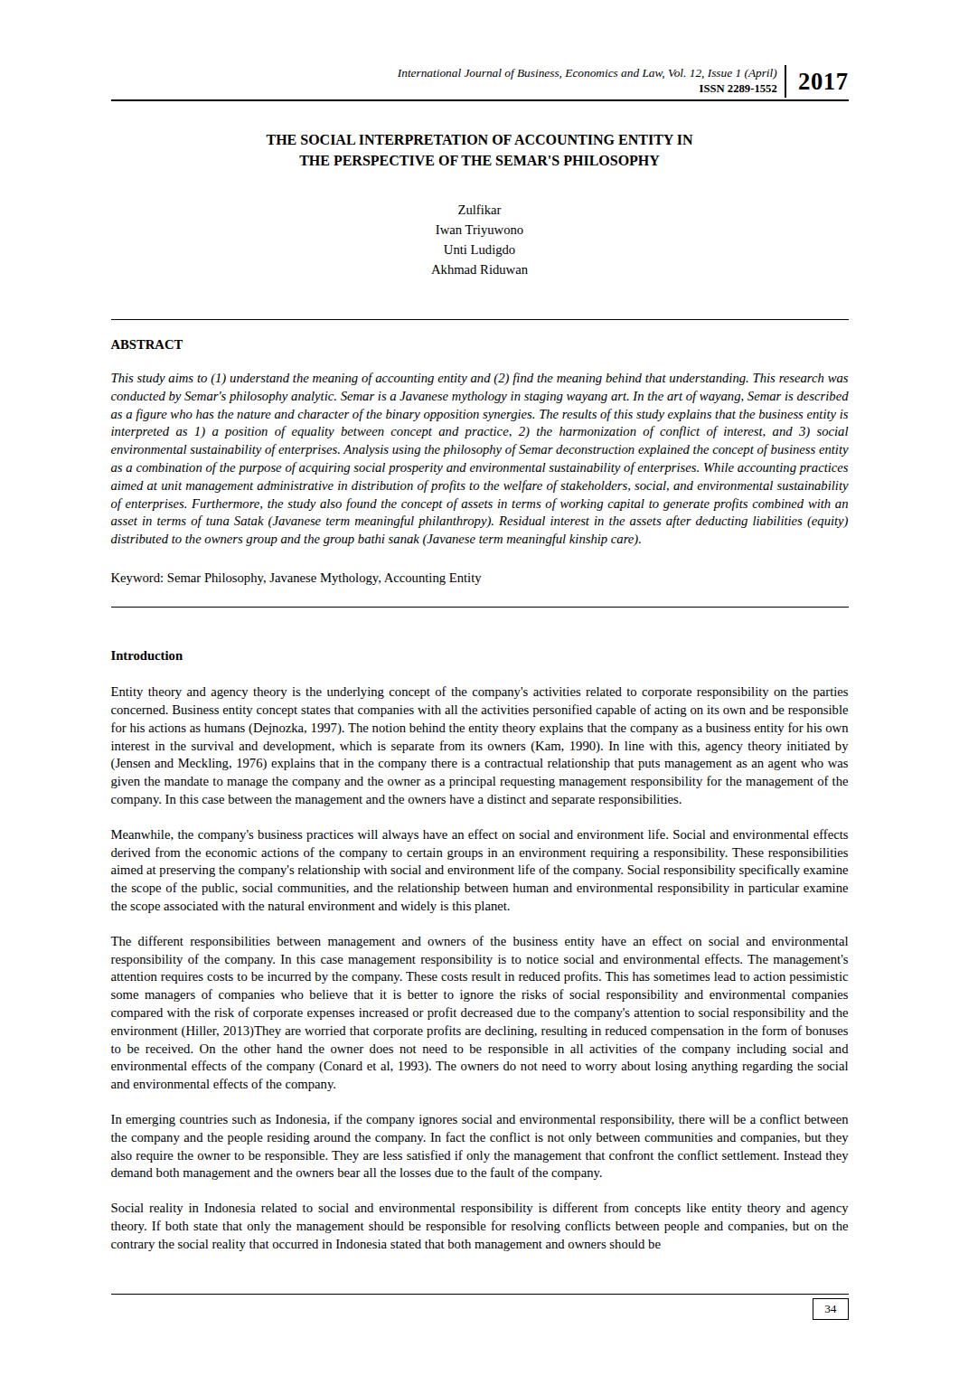International Journal of Business, Economics and Law, Vol. 12, Issue 1 (April)
ISSN 2289-1552
2017
The Social Interpretation of Accounting Entity in
the Perspective of the Semar's Philosophy
Zulfikar
Iwan Triyuwono
Unti Ludigdo
Akhmad Riduwan
Abstract
This study aims to (1) understand the meaning of accounting entity and (2) find the meaning behind that understanding. This research was conducted by Semar's philosophy analytic. Semar is a Javanese mythology in staging wayang art. In the art of wayang, Semar is described as a figure who has the nature and character of the binary opposition synergies. The results of this study explains that the business entity is interpreted as 1) a position of equality between concept and practice, 2) the harmonization of conflict of interest, and 3) social environmental sustainability of enterprises. Analysis using the philosophy of Semar deconstruction explained the concept of business entity as a combination of the purpose of acquiring social prosperity and environmental sustainability of enterprises. While accounting practices aimed at unit management administrative in distribution of profits to the welfare of stakeholders, social, and environmental sustainability of enterprises. Furthermore, the study also found the concept of assets in terms of working capital to generate profits combined with an asset in terms of tuna Satak (Javanese term meaningful philanthropy). Residual interest in the assets after deducting liabilities (equity) distributed to the owners group and the group bathi sanak (Javanese term meaningful kinship care).
Keyword: Semar Philosophy, Javanese Mythology, Accounting Entity
Introduction
Entity theory and agency theory is the underlying concept of the company's activities related to corporate responsibility on the parties concerned. Business entity concept states that companies with all the activities personified capable of acting on its own and be responsible for his actions as humans (Dejnozka, 1997). The notion behind the entity theory explains that the company as a business entity for his own interest in the survival and development, which is separate from its owners (Kam, 1990). In line with this, agency theory initiated by (Jensen and Meckling, 1976) explains that in the company there is a contractual relationship that puts management as an agent who was given the mandate to manage the company and the owner as a principal requesting management responsibility for the management of the company. In this case between the management and the owners have a distinct and separate responsibilities.
Meanwhile, the company's business practices will always have an effect on social and environment life. Social and environmental effects derived from the economic actions of the company to certain groups in an environment requiring a responsibility. These responsibilities aimed at preserving the company's relationship with social and environment life of the company. Social responsibility specifically examine the scope of the public, social communities, and the relationship between human and environmental responsibility in particular examine the scope associated with the natural environment and widely is this planet.
The different responsibilities between management and owners of the business entity have an effect on social and environmental responsibility of the company. In this case management responsibility is to notice social and environmental effects. The management's attention requires costs to be incurred by the company. These costs result in reduced profits. This has sometimes lead to action pessimistic some managers of companies who believe that it is better to ignore the risks of social responsibility and environmental companies compared with the risk of corporate expenses increased or profit decreased due to the company's attention to social responsibility and the environment (Hiller, 2013)They are worried that corporate profits are declining, resulting in reduced compensation in the form of bonuses to be received. On the other hand the owner does not need to be responsible in all activities of the company including social and environmental effects of the company (Conard et al, 1993). The owners do not need to worry about losing anything regarding the social and environmental effects of the company.
In emerging countries such as Indonesia, if the company ignores social and environmental responsibility, there will be a conflict between the company and the people residing around the company. In fact the conflict is not only between communities and companies, but they also require the owner to be responsible. They are less satisfied if only the management that confront the conflict settlement. Instead they demand both management and the owners bear all the losses due to the fault of the company.
Social reality in Indonesia related to social and environmental responsibility is different from concepts like entity theory and agency theory. If both state that only the management should be responsible for resolving conflicts between people and companies, but on the contrary the social reality that occurred in Indonesia stated that both management and owners should be
34